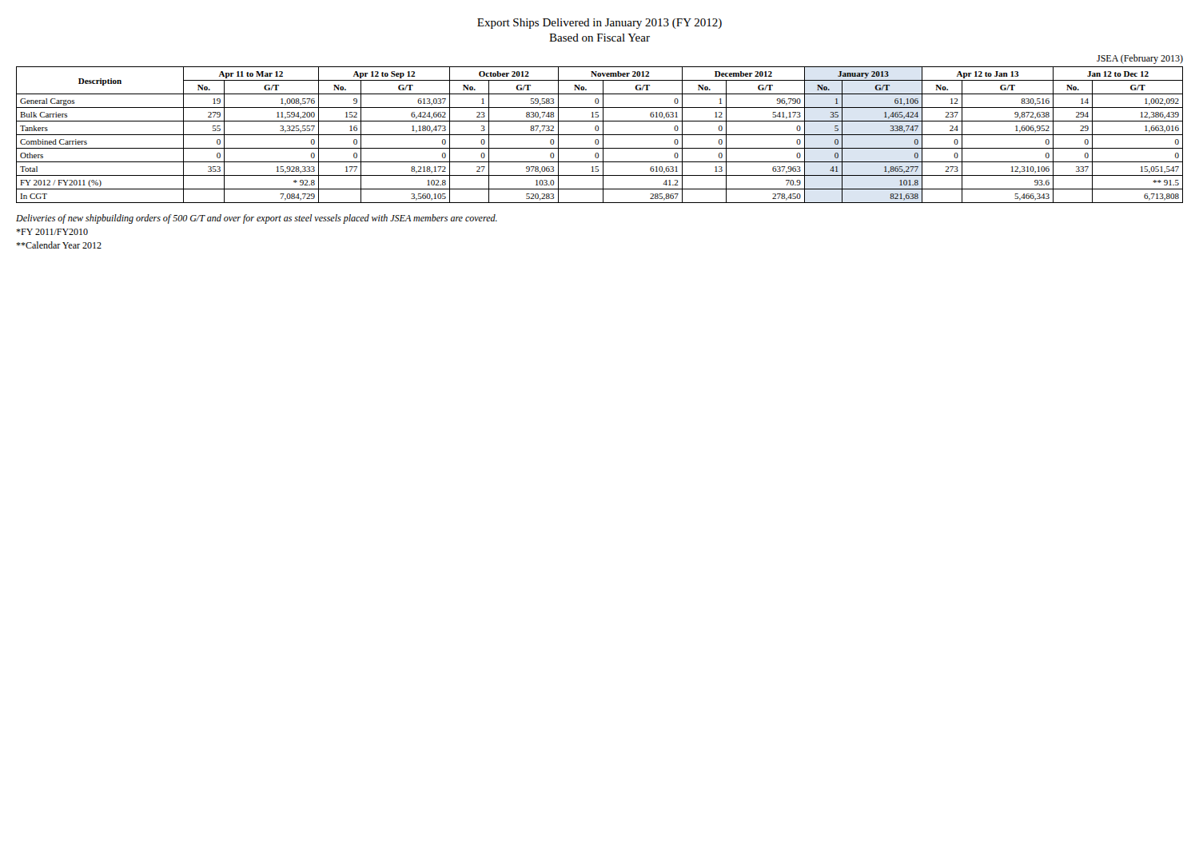Export Ships Delivered in January 2013 (FY 2012)
Based on Fiscal Year
JSEA (February 2013)
| Description | Apr 11 to Mar 12 | Apr 12 to Sep 12 | October 2012 | November 2012 | December 2012 | January 2013 | Apr 12 to Jan 13 | Jan 12 to Dec 12 |
| --- | --- | --- | --- | --- | --- | --- | --- | --- |
| No. | G/T | No. | G/T | No. | G/T | No. | G/T | No. | G/T | No. | G/T | No. | G/T | No. | G/T |
| General Cargos | 19 | 1,008,576 | 9 | 613,037 | 1 | 59,583 | 0 | 0 | 1 | 96,790 | 1 | 61,106 | 12 | 830,516 | 14 | 1,002,092 |
| Bulk Carriers | 279 | 11,594,200 | 152 | 6,424,662 | 23 | 830,748 | 15 | 610,631 | 12 | 541,173 | 35 | 1,465,424 | 237 | 9,872,638 | 294 | 12,386,439 |
| Tankers | 55 | 3,325,557 | 16 | 1,180,473 | 3 | 87,732 | 0 | 0 | 0 | 0 | 5 | 338,747 | 24 | 1,606,952 | 29 | 1,663,016 |
| Combined Carriers | 0 | 0 | 0 | 0 | 0 | 0 | 0 | 0 | 0 | 0 | 0 | 0 | 0 | 0 | 0 | 0 |
| Others | 0 | 0 | 0 | 0 | 0 | 0 | 0 | 0 | 0 | 0 | 0 | 0 | 0 | 0 | 0 | 0 |
| Total | 353 | 15,928,333 | 177 | 8,218,172 | 27 | 978,063 | 15 | 610,631 | 13 | 637,963 | 41 | 1,865,277 | 273 | 12,310,106 | 337 | 15,051,547 |
| FY 2012 / FY2011 (%) | | * 92.8 | | 102.8 | | 103.0 | | 41.2 | | 70.9 | | 101.8 | | 93.6 | | ** 91.5 |
| In CGT | | 7,084,729 | | 3,560,105 | | 520,283 | | 285,867 | | 278,450 | | 821,638 | | 5,466,343 | | 6,713,808 |
Deliveries of new shipbuilding orders of 500 G/T and over for export as steel vessels placed with JSEA members are covered.
*FY 2011/FY2010
**Calendar Year 2012